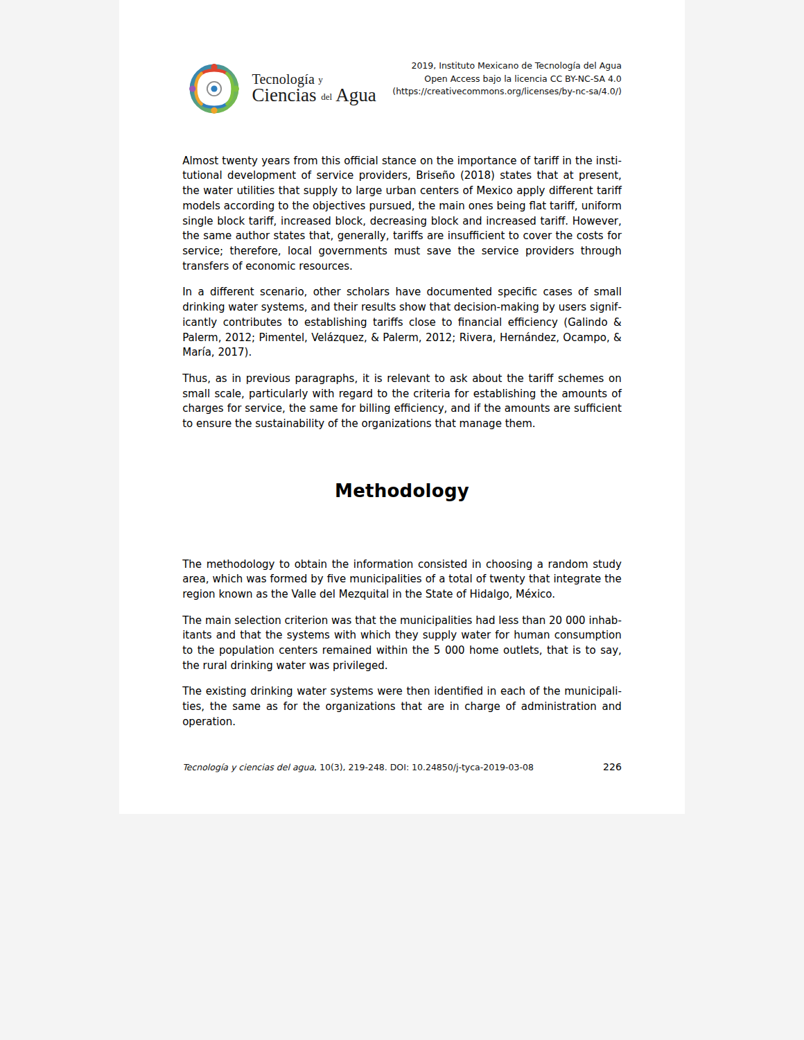Tecnología y
Ciencias del Agua
2019, Instituto Mexicano de Tecnología del Agua
Open Access bajo la licencia CC BY-NC-SA 4.0
(https://creativecommons.org/licenses/by-nc-sa/4.0/)
Almost twenty years from this official stance on the importance of tariff in the institutional development of service providers, Briseño (2018) states that at present, the water utilities that supply to large urban centers of Mexico apply different tariff models according to the objectives pursued, the main ones being flat tariff, uniform single block tariff, increased block, decreasing block and increased tariff. However, the same author states that, generally, tariffs are insufficient to cover the costs for service; therefore, local governments must save the service providers through transfers of economic resources.
In a different scenario, other scholars have documented specific cases of small drinking water systems, and their results show that decision-making by users significantly contributes to establishing tariffs close to financial efficiency (Galindo & Palerm, 2012; Pimentel, Velázquez, & Palerm, 2012; Rivera, Hernández, Ocampo, & María, 2017).
Thus, as in previous paragraphs, it is relevant to ask about the tariff schemes on small scale, particularly with regard to the criteria for establishing the amounts of charges for service, the same for billing efficiency, and if the amounts are sufficient to ensure the sustainability of the organizations that manage them.
Methodology
The methodology to obtain the information consisted in choosing a random study area, which was formed by five municipalities of a total of twenty that integrate the region known as the Valle del Mezquital in the State of Hidalgo, México.
The main selection criterion was that the municipalities had less than 20 000 inhabitants and that the systems with which they supply water for human consumption to the population centers remained within the 5 000 home outlets, that is to say, the rural drinking water was privileged.
The existing drinking water systems were then identified in each of the municipalities, the same as for the organizations that are in charge of administration and operation.
Tecnología y ciencias del agua, 10(3), 219-248. DOI: 10.24850/j-tyca-2019-03-08
226